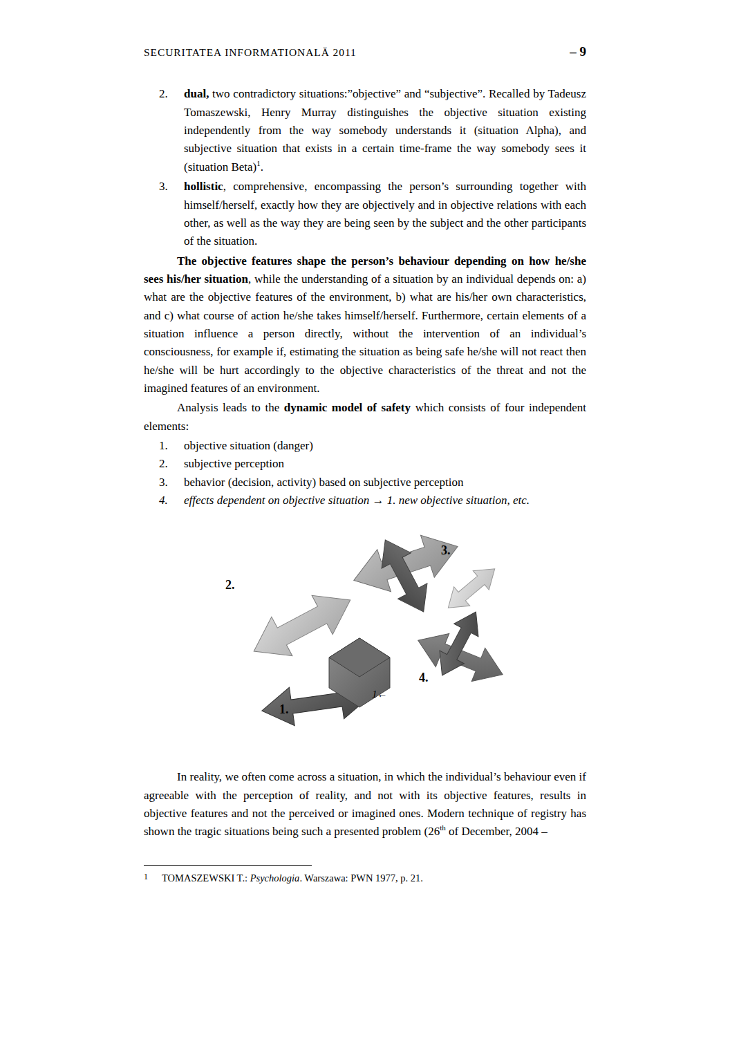Securitatea Informatională 2011 – 9
2. dual, two contradictory situations:”objective” and “subjective”. Recalled by Tadeusz Tomaszewski, Henry Murray distinguishes the objective situation existing independently from the way somebody understands it (situation Alpha), and subjective situation that exists in a certain time-frame the way somebody sees it (situation Beta)1.
3. hollistic, comprehensive, encompassing the person’s surrounding together with himself/herself, exactly how they are objectively and in objective relations with each other, as well as the way they are being seen by the subject and the other participants of the situation.
The objective features shape the person’s behaviour depending on how he/she sees his/her situation, while the understanding of a situation by an individual depends on: a) what are the objective features of the environment, b) what are his/her own characteristics, and c) what course of action he/she takes himself/herself. Furthermore, certain elements of a situation influence a person directly, without the intervention of an individual’s consciousness, for example if, estimating the situation as being safe he/she will not react then he/she will be hurt accordingly to the objective characteristics of the threat and not the imagined features of an environment.
Analysis leads to the dynamic model of safety which consists of four independent elements:
1. objective situation (danger)
2. subjective perception
3. behavior (decision, activity) based on subjective perception
4. effects dependent on objective situation → 1. new objective situation, etc.
1. 2. 3. 4. 1←
In reality, we often come across a situation, in which the individual’s behaviour even if agreeable with the perception of reality, and not with its objective features, results in objective features and not the perceived or imagined ones. Modern technique of registry has shown the tragic situations being such a presented problem (26th of December, 2004 –
1 TOMASZEWSKI T.: Psychologia. Warszawa: PWN 1977, p. 21.